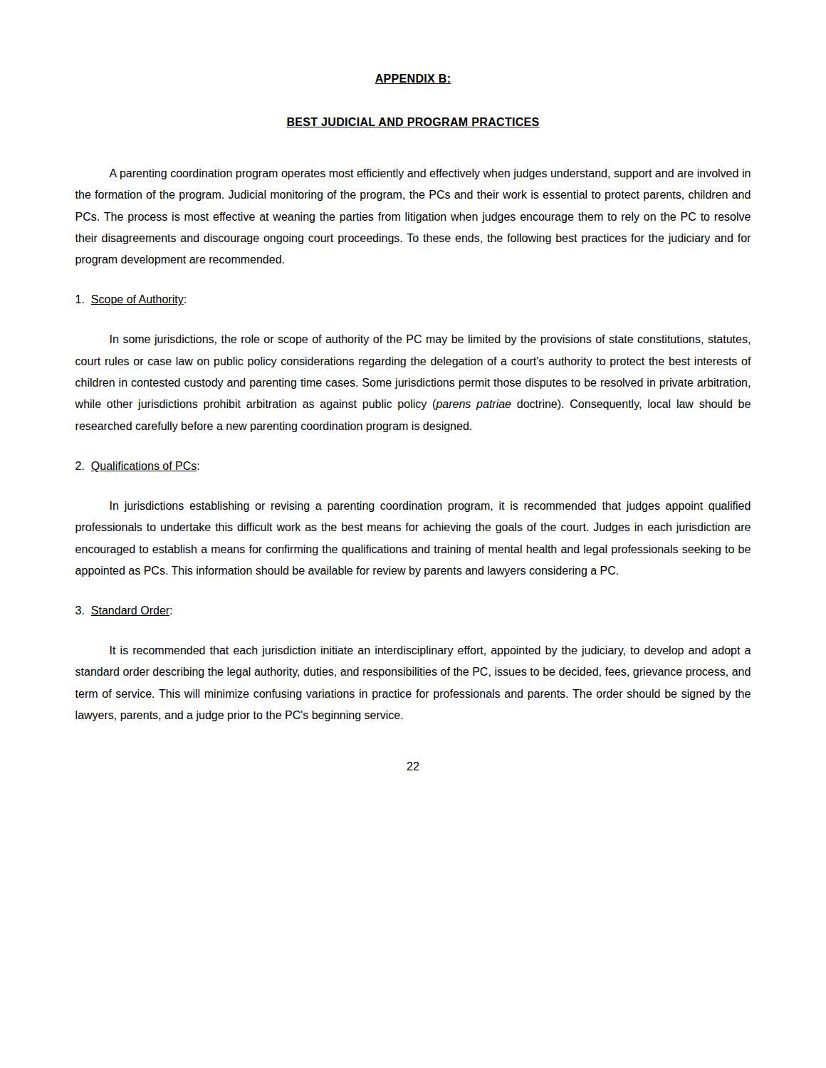APPENDIX B:
BEST JUDICIAL AND PROGRAM PRACTICES
A parenting coordination program operates most efficiently and effectively when judges understand, support and are involved in the formation of the program. Judicial monitoring of the program, the PCs and their work is essential to protect parents, children and PCs. The process is most effective at weaning the parties from litigation when judges encourage them to rely on the PC to resolve their disagreements and discourage ongoing court proceedings. To these ends, the following best practices for the judiciary and for program development are recommended.
1. Scope of Authority:
In some jurisdictions, the role or scope of authority of the PC may be limited by the provisions of state constitutions, statutes, court rules or case law on public policy considerations regarding the delegation of a court's authority to protect the best interests of children in contested custody and parenting time cases. Some jurisdictions permit those disputes to be resolved in private arbitration, while other jurisdictions prohibit arbitration as against public policy (parens patriae doctrine). Consequently, local law should be researched carefully before a new parenting coordination program is designed.
2. Qualifications of PCs:
In jurisdictions establishing or revising a parenting coordination program, it is recommended that judges appoint qualified professionals to undertake this difficult work as the best means for achieving the goals of the court. Judges in each jurisdiction are encouraged to establish a means for confirming the qualifications and training of mental health and legal professionals seeking to be appointed as PCs. This information should be available for review by parents and lawyers considering a PC.
3. Standard Order:
It is recommended that each jurisdiction initiate an interdisciplinary effort, appointed by the judiciary, to develop and adopt a standard order describing the legal authority, duties, and responsibilities of the PC, issues to be decided, fees, grievance process, and term of service. This will minimize confusing variations in practice for professionals and parents. The order should be signed by the lawyers, parents, and a judge prior to the PC's beginning service.
22